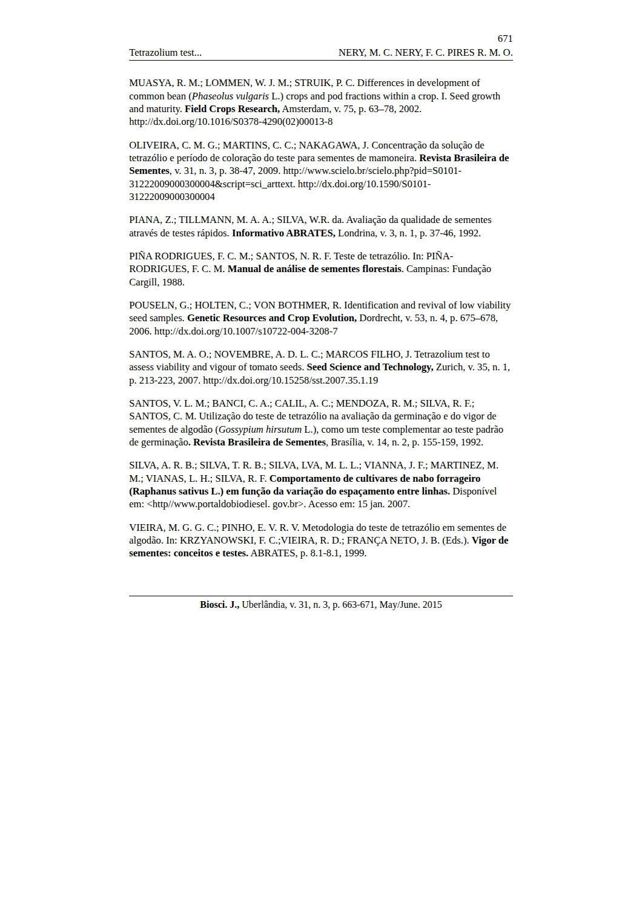671
Tetrazolium test... NERY, M. C. NERY, F. C. PIRES R. M. O.
MUASYA, R. M.; LOMMEN, W. J. M.; STRUIK, P. C. Differences in development of common bean (Phaseolus vulgaris L.) crops and pod fractions within a crop. I. Seed growth and maturity. Field Crops Research, Amsterdam, v. 75, p. 63–78, 2002. http://dx.doi.org/10.1016/S0378-4290(02)00013-8
OLIVEIRA, C. M. G.; MARTINS, C. C.; NAKAGAWA, J. Concentração da solução de tetrazólio e período de coloração do teste para sementes de mamoneira. Revista Brasileira de Sementes, v. 31, n. 3, p. 38-47, 2009. http://www.scielo.br/scielo.php?pid=S0101-31222009000300004&script=sci_arttext. http://dx.doi.org/10.1590/S0101-31222009000300004
PIANA, Z.; TILLMANN, M. A. A.; SILVA, W.R. da. Avaliação da qualidade de sementes através de testes rápidos. Informativo ABRATES, Londrina, v. 3, n. 1, p. 37-46, 1992.
PIÑA RODRIGUES, F. C. M.; SANTOS, N. R. F. Teste de tetrazólio. In: PIÑA-RODRIGUES, F. C. M. Manual de análise de sementes florestais. Campinas: Fundação Cargill, 1988.
POUSELN, G.; HOLTEN, C.; VON BOTHMER, R. Identification and revival of low viability seed samples. Genetic Resources and Crop Evolution, Dordrecht, v. 53, n. 4, p. 675–678, 2006. http://dx.doi.org/10.1007/s10722-004-3208-7
SANTOS, M. A. O.; NOVEMBRE, A. D. L. C.; MARCOS FILHO, J. Tetrazolium test to assess viability and vigour of tomato seeds. Seed Science and Technology, Zurich, v. 35, n. 1, p. 213-223, 2007. http://dx.doi.org/10.15258/sst.2007.35.1.19
SANTOS, V. L. M.; BANCI, C. A.; CALIL, A. C.; MENDOZA, R. M.; SILVA, R. F.; SANTOS, C. M. Utilização do teste de tetrazólio na avaliação da germinação e do vigor de sementes de algodão (Gossypium hirsutum L.), como um teste complementar ao teste padrão de germinação. Revista Brasileira de Sementes, Brasília, v. 14, n. 2, p. 155-159, 1992.
SILVA, A. R. B.; SILVA, T. R. B.; SILVA, LVA, M. L. L.; VIANNA, J. F.; MARTINEZ, M. M.; VIANAS, L. H.; SILVA, R. F. Comportamento de cultivares de nabo forrageiro (Raphanus sativus L.) em função da variação do espaçamento entre linhas. Disponível em: <http//www.portaldobiodiesel. gov.br>. Acesso em: 15 jan. 2007.
VIEIRA, M. G. G. C.; PINHO, E. V. R. V. Metodologia do teste de tetrazólio em sementes de algodão. In: KRZYANOWSKI, F. C.;VIEIRA, R. D.; FRANÇA NETO, J. B. (Eds.). Vigor de sementes: conceitos e testes. ABRATES, p. 8.1-8.1, 1999.
Biosci. J., Uberlândia, v. 31, n. 3, p. 663-671, May/June. 2015